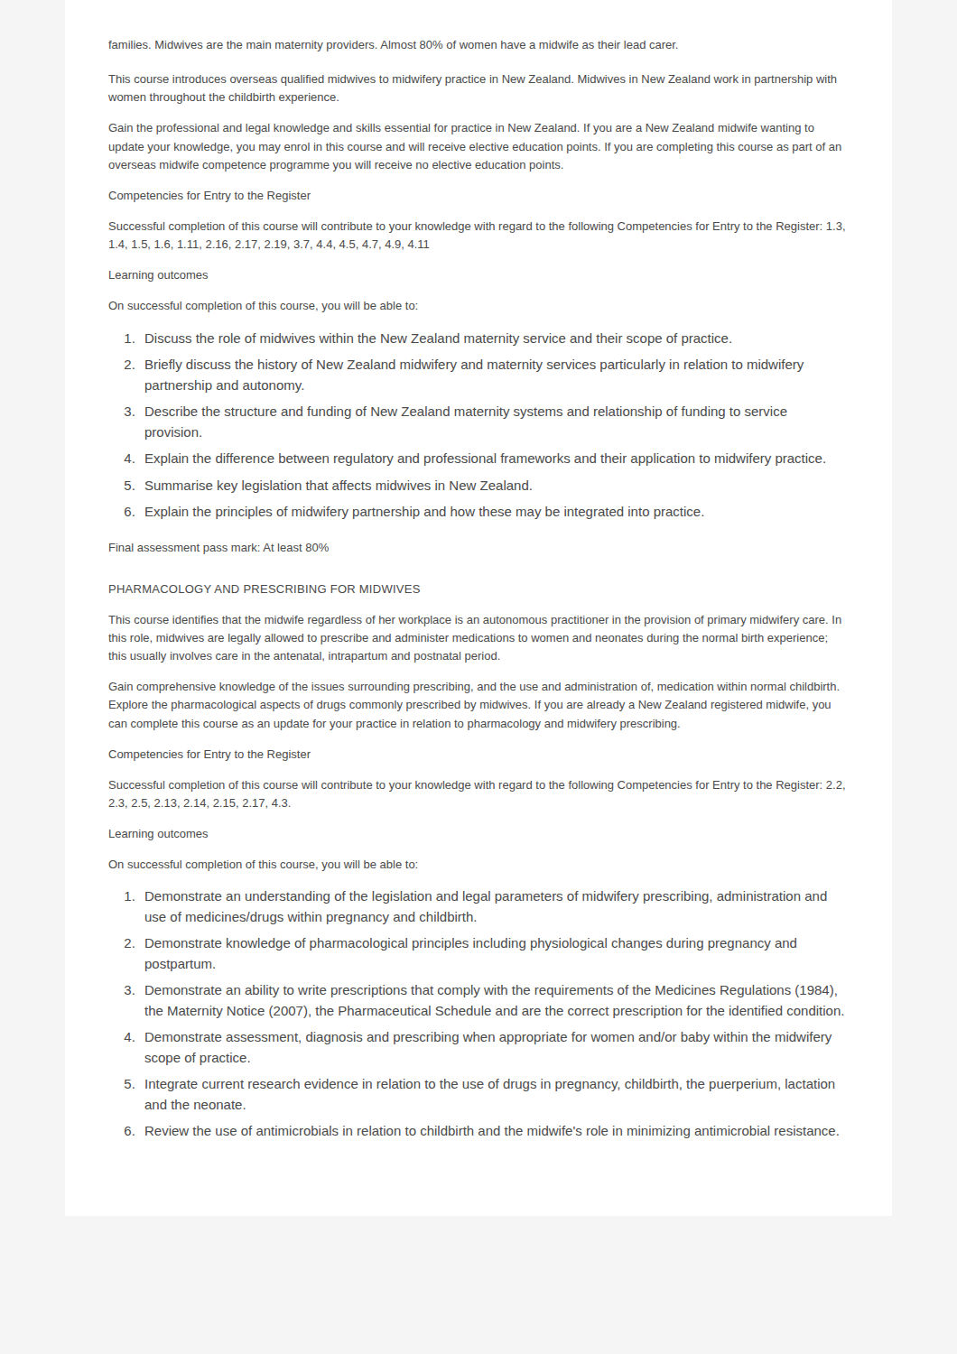families. Midwives are the main maternity providers. Almost 80% of women have a midwife as their lead carer.
This course introduces overseas qualified midwives to midwifery practice in New Zealand. Midwives in New Zealand work in partnership with women throughout the childbirth experience.
Gain the professional and legal knowledge and skills essential for practice in New Zealand. If you are a New Zealand midwife wanting to update your knowledge, you may enrol in this course and will receive elective education points. If you are completing this course as part of an overseas midwife competence programme you will receive no elective education points.
Competencies for Entry to the Register
Successful completion of this course will contribute to your knowledge with regard to the following Competencies for Entry to the Register: 1.3, 1.4, 1.5, 1.6, 1.11, 2.16, 2.17, 2.19, 3.7, 4.4, 4.5, 4.7, 4.9, 4.11
Learning outcomes
On successful completion of this course, you will be able to:
Discuss the role of midwives within the New Zealand maternity service and their scope of practice.
Briefly discuss the history of New Zealand midwifery and maternity services particularly in relation to midwifery partnership and autonomy.
Describe the structure and funding of New Zealand maternity systems and relationship of funding to service provision.
Explain the difference between regulatory and professional frameworks and their application to midwifery practice.
Summarise key legislation that affects midwives in New Zealand.
Explain the principles of midwifery partnership and how these may be integrated into practice.
Final assessment pass mark: At least 80%
Pharmacology and Prescribing for Midwives
This course identifies that the midwife regardless of her workplace is an autonomous practitioner in the provision of primary midwifery care. In this role, midwives are legally allowed to prescribe and administer medications to women and neonates during the normal birth experience; this usually involves care in the antenatal, intrapartum and postnatal period.
Gain comprehensive knowledge of the issues surrounding prescribing, and the use and administration of, medication within normal childbirth. Explore the pharmacological aspects of drugs commonly prescribed by midwives. If you are already a New Zealand registered midwife, you can complete this course as an update for your practice in relation to pharmacology and midwifery prescribing.
Competencies for Entry to the Register
Successful completion of this course will contribute to your knowledge with regard to the following Competencies for Entry to the Register: 2.2, 2.3, 2.5, 2.13, 2.14, 2.15, 2.17, 4.3.
Learning outcomes
On successful completion of this course, you will be able to:
Demonstrate an understanding of the legislation and legal parameters of midwifery prescribing, administration and use of medicines/drugs within pregnancy and childbirth.
Demonstrate knowledge of pharmacological principles including physiological changes during pregnancy and postpartum.
Demonstrate an ability to write prescriptions that comply with the requirements of the Medicines Regulations (1984), the Maternity Notice (2007), the Pharmaceutical Schedule and are the correct prescription for the identified condition.
Demonstrate assessment, diagnosis and prescribing when appropriate for women and/or baby within the midwifery scope of practice.
Integrate current research evidence in relation to the use of drugs in pregnancy, childbirth, the puerperium, lactation and the neonate.
Review the use of antimicrobials in relation to childbirth and the midwife's role in minimizing antimicrobial resistance.